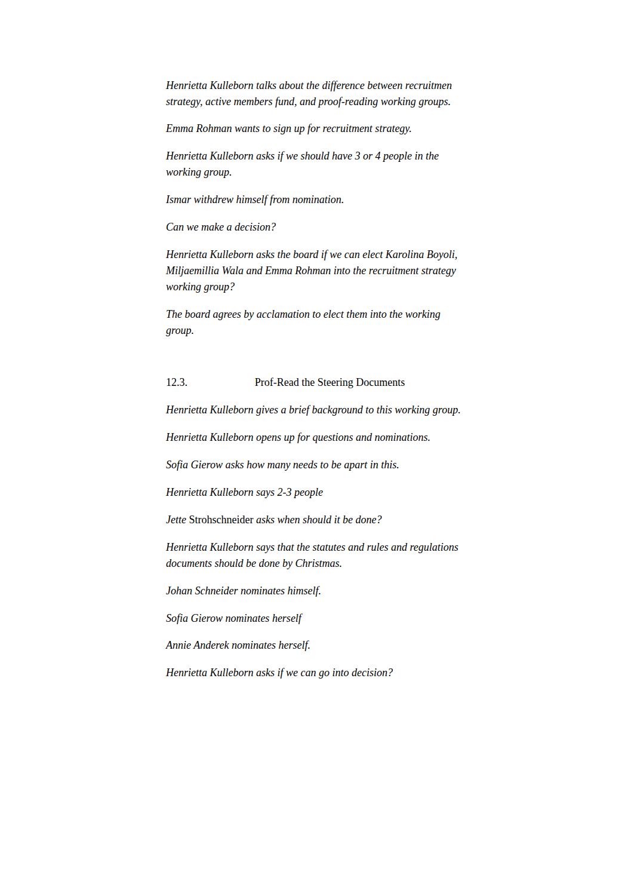Henrietta Kulleborn talks about the difference between recruitmen strategy, active members fund, and proof-reading working groups.
Emma Rohman wants to sign up for recruitment strategy.
Henrietta Kulleborn asks if we should have 3 or 4 people in the working group.
Ismar withdrew himself from nomination.
Can we make a decision?
Henrietta Kulleborn asks the board if we can elect Karolina Boyoli, Miljaemillia Wala and Emma Rohman into the recruitment strategy working group?
The board agrees by acclamation to elect them into the working group.
12.3. Prof-Read the Steering Documents
Henrietta Kulleborn gives a brief background to this working group.
Henrietta Kulleborn opens up for questions and nominations.
Sofia Gierow asks how many needs to be apart in this.
Henrietta Kulleborn says 2-3 people
Jette Strohschneider asks when should it be done?
Henrietta Kulleborn says that the statutes and rules and regulations documents should be done by Christmas.
Johan Schneider nominates himself.
Sofia Gierow nominates herself
Annie Anderek nominates herself.
Henrietta Kulleborn asks if we can go into decision?